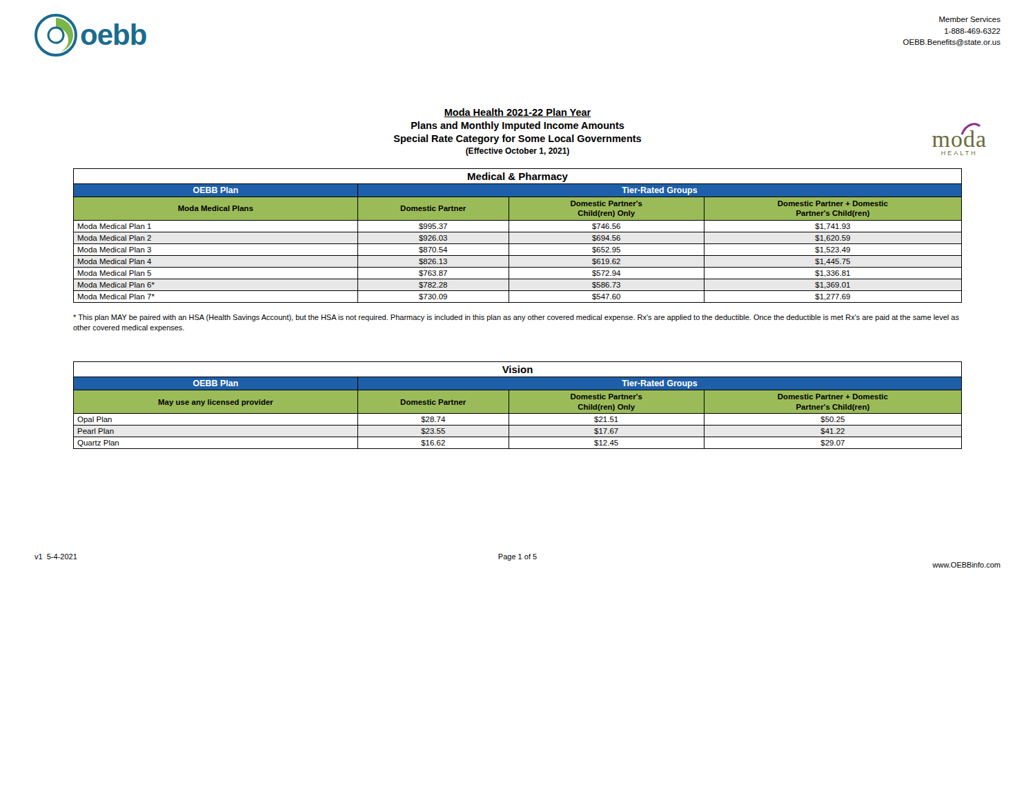oebb
Member Services
1-888-469-6322
OEBB.Benefits@state.or.us
Moda Health 2021-22 Plan Year
Plans and Monthly Imputed Income Amounts
Special Rate Category for Some Local Governments
(Effective October 1, 2021)
moda
HEALTH
| Medical & Pharmacy |
| OEBB Plan | Tier-Rated Groups |
| Moda Medical Plans | Domestic Partner | Domestic Partner's Child(ren) Only | Domestic Partner + Domestic Partner's Child(ren) |
| Moda Medical Plan 1 | $995.37 | $746.56 | $1,741.93 |
| Moda Medical Plan 2 | $926.03 | $694.56 | $1,620.59 |
| Moda Medical Plan 3 | $870.54 | $652.95 | $1,523.49 |
| Moda Medical Plan 4 | $826.13 | $619.62 | $1,445.75 |
| Moda Medical Plan 5 | $763.87 | $572.94 | $1,336.81 |
| Moda Medical Plan 6* | $782.28 | $586.73 | $1,369.01 |
| Moda Medical Plan 7* | $730.09 | $547.60 | $1,277.69 |
* This plan MAY be paired with an HSA (Health Savings Account), but the HSA is not required. Pharmacy is included in this plan as any other covered medical expense. Rx's are applied to the deductible. Once the deductible is met Rx's are paid at the same level as other covered medical expenses.
| Vision |
| OEBB Plan | Tier-Rated Groups |
| May use any licensed provider | Domestic Partner | Domestic Partner's Child(ren) Only | Domestic Partner + Domestic Partner's Child(ren) |
| Opal Plan | $28.74 | $21.51 | $50.25 |
| Pearl Plan | $23.55 | $17.67 | $41.22 |
| Quartz Plan | $16.62 | $12.45 | $29.07 |
v1 5-4-2021
Page 1 of 5
www.OEBBinfo.com